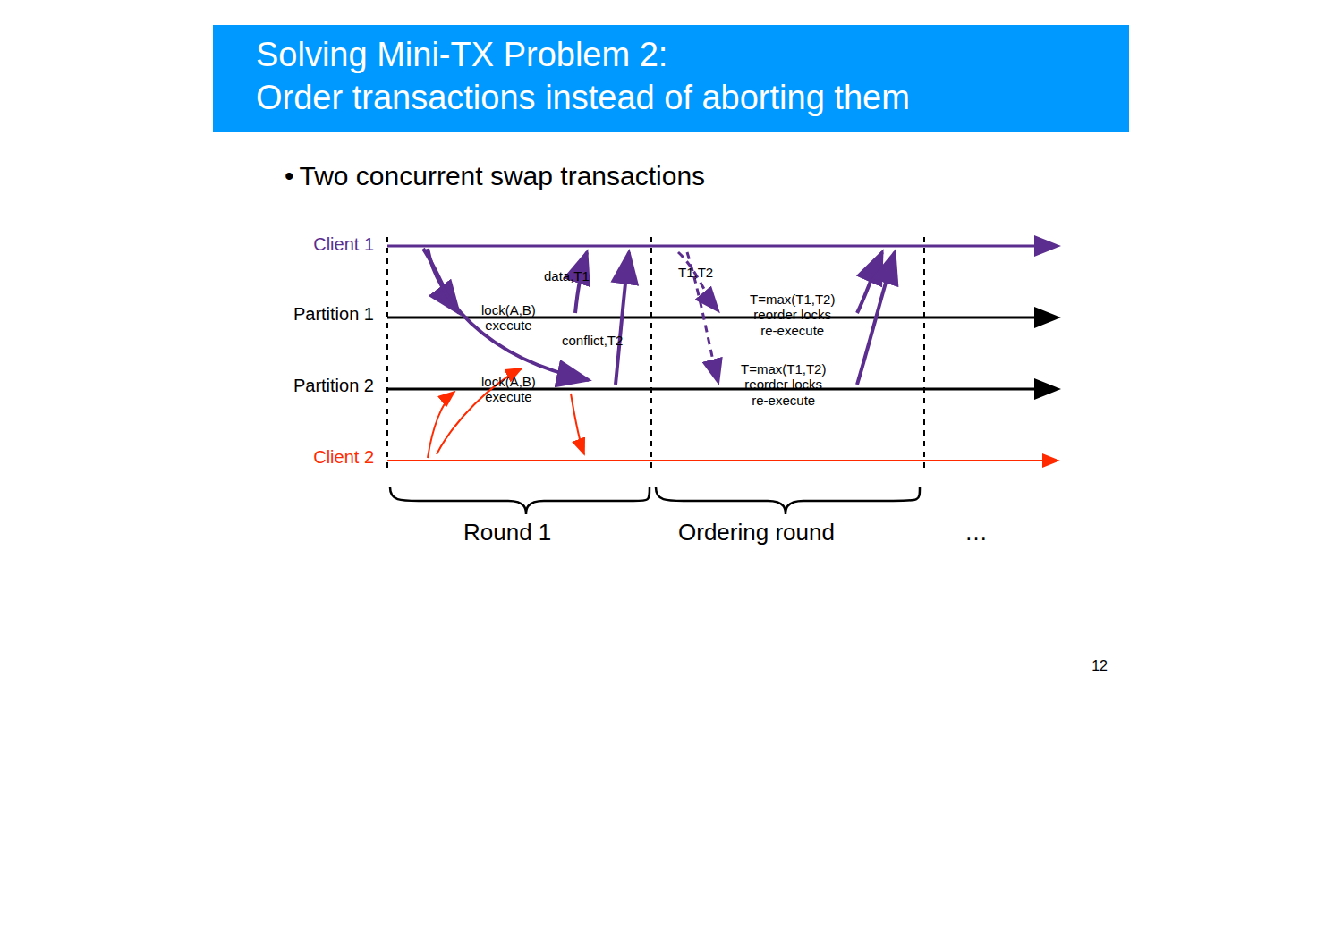Solving Mini-TX Problem 2:
Order transactions instead of aborting them
•Two concurrent swap transactions
Client 1
Partition 1
Partition 2
Client 2
lock(A,B)
execute
lock(A,B)
execute
data,T1
conflict,T2
T1,T2
T=max(T1,T2)
reorder locks
re-execute
T=max(T1,T2)
reorder locks
re-execute
Round 1
Ordering round
…
12